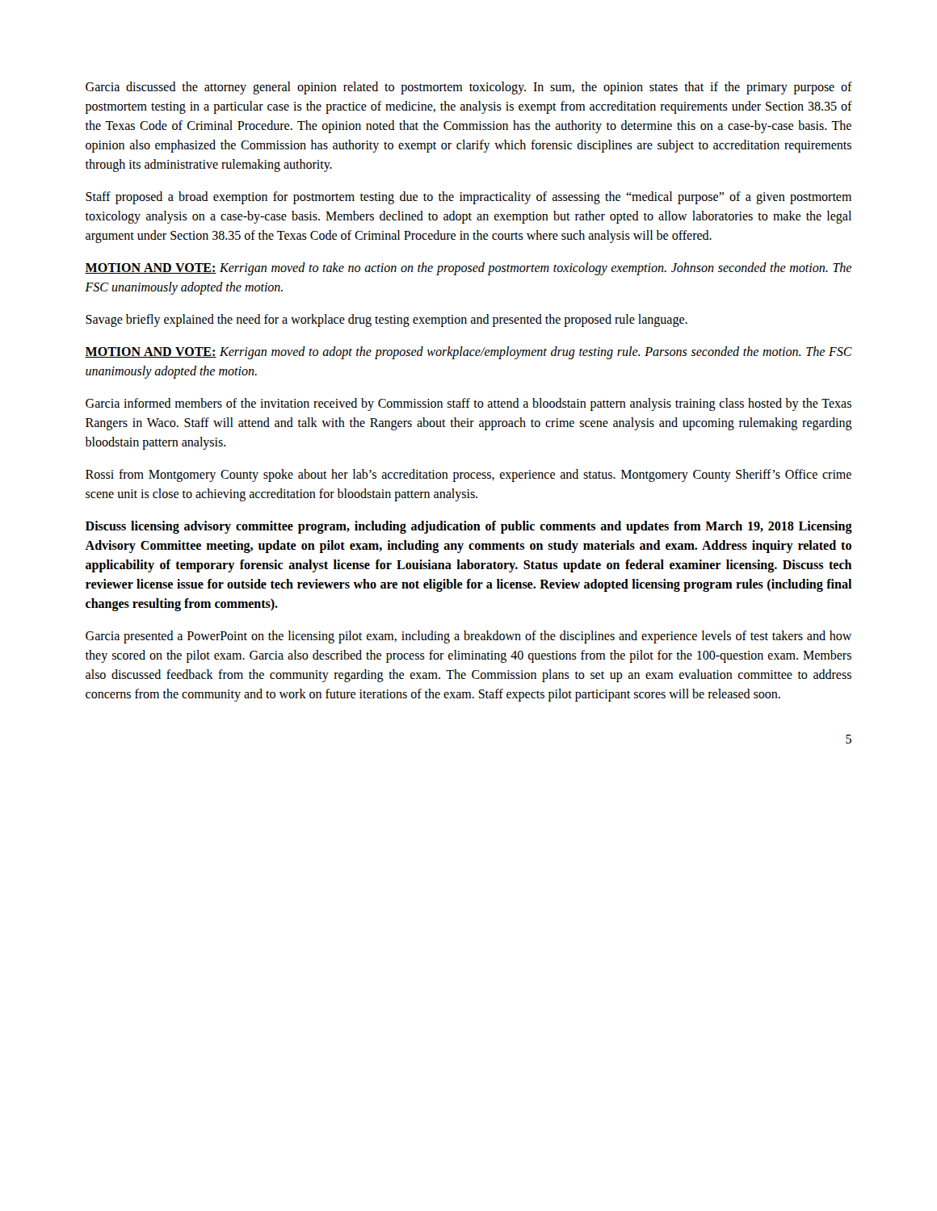Garcia discussed the attorney general opinion related to postmortem toxicology. In sum, the opinion states that if the primary purpose of postmortem testing in a particular case is the practice of medicine, the analysis is exempt from accreditation requirements under Section 38.35 of the Texas Code of Criminal Procedure. The opinion noted that the Commission has the authority to determine this on a case-by-case basis. The opinion also emphasized the Commission has authority to exempt or clarify which forensic disciplines are subject to accreditation requirements through its administrative rulemaking authority.
Staff proposed a broad exemption for postmortem testing due to the impracticality of assessing the “medical purpose” of a given postmortem toxicology analysis on a case-by-case basis. Members declined to adopt an exemption but rather opted to allow laboratories to make the legal argument under Section 38.35 of the Texas Code of Criminal Procedure in the courts where such analysis will be offered.
MOTION AND VOTE: Kerrigan moved to take no action on the proposed postmortem toxicology exemption. Johnson seconded the motion. The FSC unanimously adopted the motion.
Savage briefly explained the need for a workplace drug testing exemption and presented the proposed rule language.
MOTION AND VOTE: Kerrigan moved to adopt the proposed workplace/employment drug testing rule. Parsons seconded the motion. The FSC unanimously adopted the motion.
Garcia informed members of the invitation received by Commission staff to attend a bloodstain pattern analysis training class hosted by the Texas Rangers in Waco. Staff will attend and talk with the Rangers about their approach to crime scene analysis and upcoming rulemaking regarding bloodstain pattern analysis.
Rossi from Montgomery County spoke about her lab’s accreditation process, experience and status. Montgomery County Sheriff’s Office crime scene unit is close to achieving accreditation for bloodstain pattern analysis.
Discuss licensing advisory committee program, including adjudication of public comments and updates from March 19, 2018 Licensing Advisory Committee meeting, update on pilot exam, including any comments on study materials and exam. Address inquiry related to applicability of temporary forensic analyst license for Louisiana laboratory. Status update on federal examiner licensing. Discuss tech reviewer license issue for outside tech reviewers who are not eligible for a license. Review adopted licensing program rules (including final changes resulting from comments).
Garcia presented a PowerPoint on the licensing pilot exam, including a breakdown of the disciplines and experience levels of test takers and how they scored on the pilot exam. Garcia also described the process for eliminating 40 questions from the pilot for the 100-question exam. Members also discussed feedback from the community regarding the exam. The Commission plans to set up an exam evaluation committee to address concerns from the community and to work on future iterations of the exam. Staff expects pilot participant scores will be released soon.
5